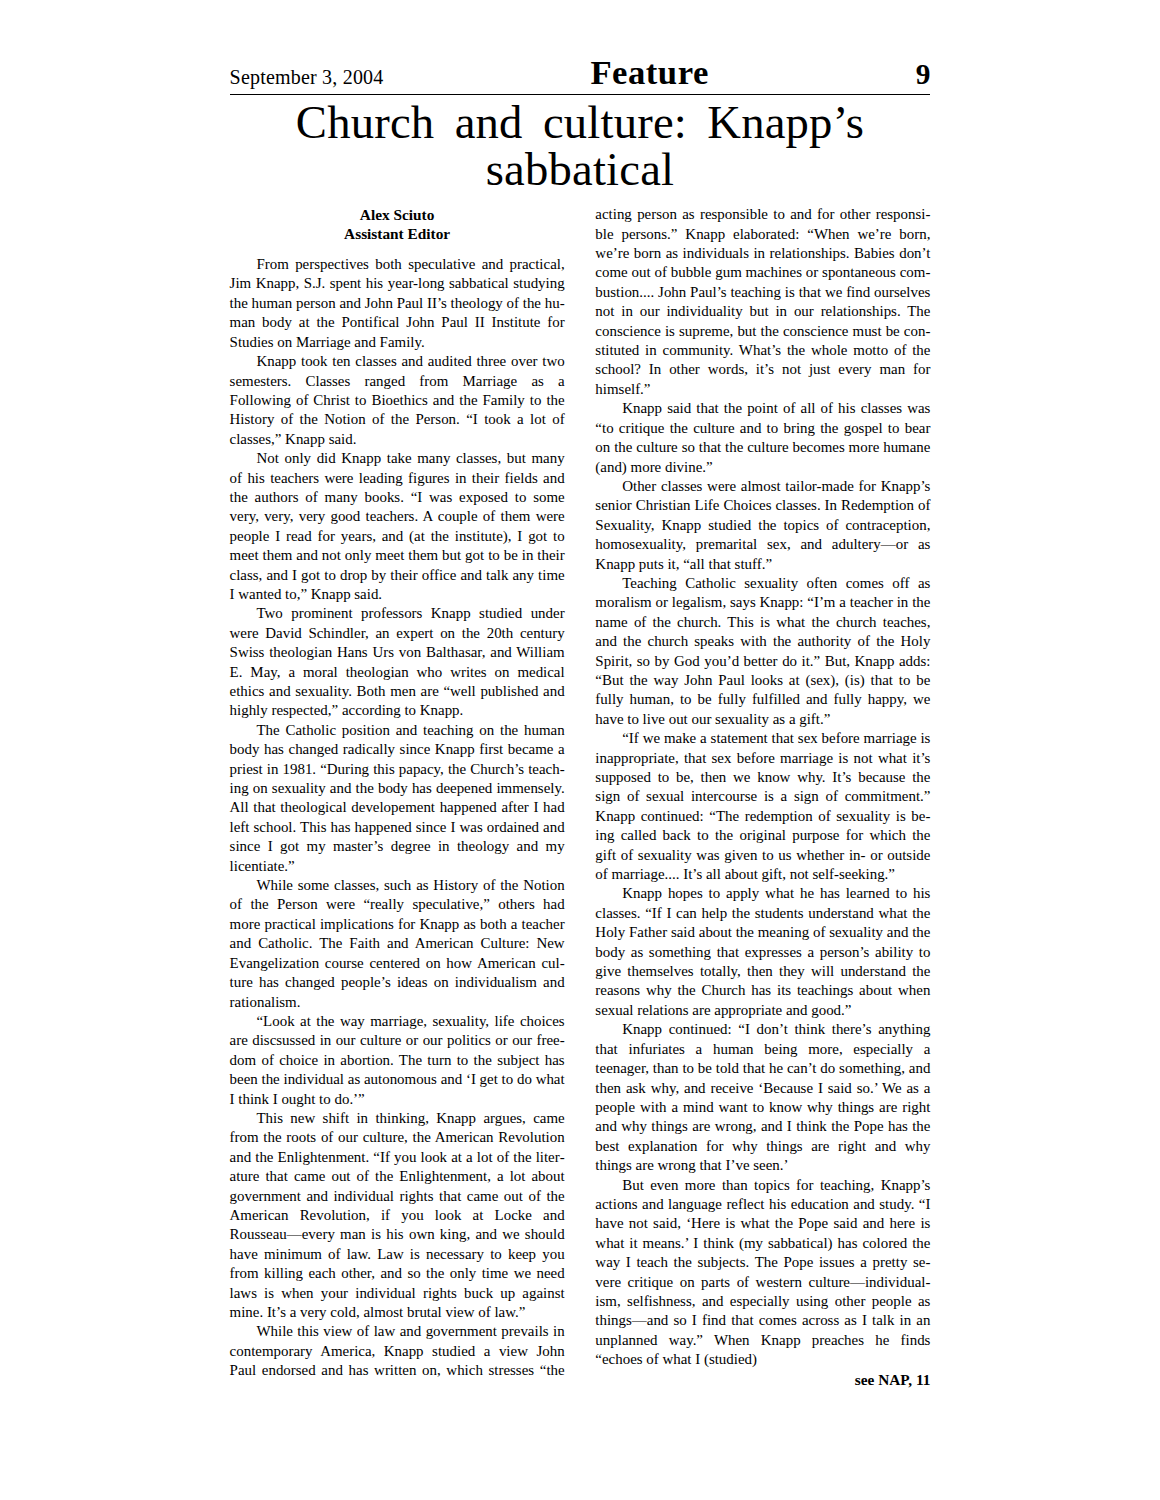September 3, 2004
Feature
9
Church and culture: Knapp’s sabbatical
Alex Sciuto
Assistant Editor
From perspectives both speculative and practical, Jim Knapp, S.J. spent his year-long sabbatical studying the human person and John Paul II’s theology of the human body at the Pontifical John Paul II Institute for Studies on Marriage and Family.
Knapp took ten classes and audited three over two semesters. Classes ranged from Marriage as a Following of Christ to Bioethics and the Family to the History of the Notion of the Person. “I took a lot of classes,” Knapp said.
Not only did Knapp take many classes, but many of his teachers were leading figures in their fields and the authors of many books. “I was exposed to some very, very, very good teachers. A couple of them were people I read for years, and (at the institute), I got to meet them and not only meet them but got to be in their class, and I got to drop by their office and talk any time I wanted to,” Knapp said.
Two prominent professors Knapp studied under were David Schindler, an expert on the 20th century Swiss theologian Hans Urs von Balthasar, and William E. May, a moral theologian who writes on medical ethics and sexuality. Both men are “well published and highly respected,” according to Knapp.
The Catholic position and teaching on the human body has changed radically since Knapp first became a priest in 1981. “During this papacy, the Church’s teaching on sexuality and the body has deepened immensely. All that theological developement happened after I had left school. This has happened since I was ordained and since I got my master’s degree in theology and my licentiate.”
While some classes, such as History of the Notion of the Person were “really speculative,” others had more practical implications for Knapp as both a teacher and Catholic. The Faith and American Culture: New Evangelization course centered on how American culture has changed people’s ideas on individualism and rationalism.
“Look at the way marriage, sexuality, life choices are discsussed in our culture or our politics or our freedom of choice in abortion. The turn to the subject has been the individual as autonomous and ‘I get to do what I think I ought to do.’”
This new shift in thinking, Knapp argues, came from the roots of our culture, the American Revolution and the Enlightenment. “If you look at a lot of the literature that came out of the Enlightenment, a lot about government and individual rights that came out of the American Revolution, if you look at Locke and Rousseau—every man is his own king, and we should have minimum of law. Law is necessary to keep you from killing each other, and so the only time we need laws is when your individual rights buck up against mine. It’s a very cold, almost brutal view of law.”
While this view of law and government prevails in contemporary America, Knapp studied a view John Paul endorsed and has written on, which stresses “the acting person as responsible to and for other responsible persons.” Knapp elaborated: “When we’re born, we’re born as individuals in relationships. Babies don’t come out of bubble gum machines or spontaneous combustion.... John Paul’s teaching is that we find ourselves not in our individuality but in our relationships. The conscience is supreme, but the conscience must be constituted in community. What’s the whole motto of the school? In other words, it’s not just every man for himself.”
Knapp said that the point of all of his classes was “to critique the culture and to bring the gospel to bear on the culture so that the culture becomes more humane (and) more divine.”
Other classes were almost tailor-made for Knapp’s senior Christian Life Choices classes. In Redemption of Sexuality, Knapp studied the topics of contraception, homosexuality, premarital sex, and adultery—or as Knapp puts it, “all that stuff.”
Teaching Catholic sexuality often comes off as moralism or legalism, says Knapp: “I’m a teacher in the name of the church. This is what the church teaches, and the church speaks with the authority of the Holy Spirit, so by God you’d better do it.” But, Knapp adds: “But the way John Paul looks at (sex), (is) that to be fully human, to be fully fulfilled and fully happy, we have to live out our sexuality as a gift.”
“If we make a statement that sex before marriage is inappropriate, that sex before marriage is not what it’s supposed to be, then we know why. It’s because the sign of sexual intercourse is a sign of commitment.” Knapp continued: “The redemption of sexuality is being called back to the original purpose for which the gift of sexuality was given to us whether in- or outside of marriage.... It’s all about gift, not self-seeking.”
Knapp hopes to apply what he has learned to his classes. “If I can help the students understand what the Holy Father said about the meaning of sexuality and the body as something that expresses a person’s ability to give themselves totally, then they will understand the reasons why the Church has its teachings about when sexual relations are appropriate and good.”
Knapp continued: “I don’t think there’s anything that infuriates a human being more, especially a teenager, than to be told that he can’t do something, and then ask why, and receive ‘Because I said so.’ We as a people with a mind want to know why things are right and why things are wrong, and I think the Pope has the best explanation for why things are right and why things are wrong that I’ve seen.’
But even more than topics for teaching, Knapp’s actions and language reflect his education and study. “I have not said, ‘Here is what the Pope said and here is what it means.’ I think (my sabbatical) has colored the way I teach the subjects. The Pope issues a pretty severe critique on parts of western culture—individualism, selfishness, and especially using other people as things—and so I find that comes across as I talk in an unplanned way.” When Knapp preaches he finds “echoes of what I (studied)
see NAP, 11